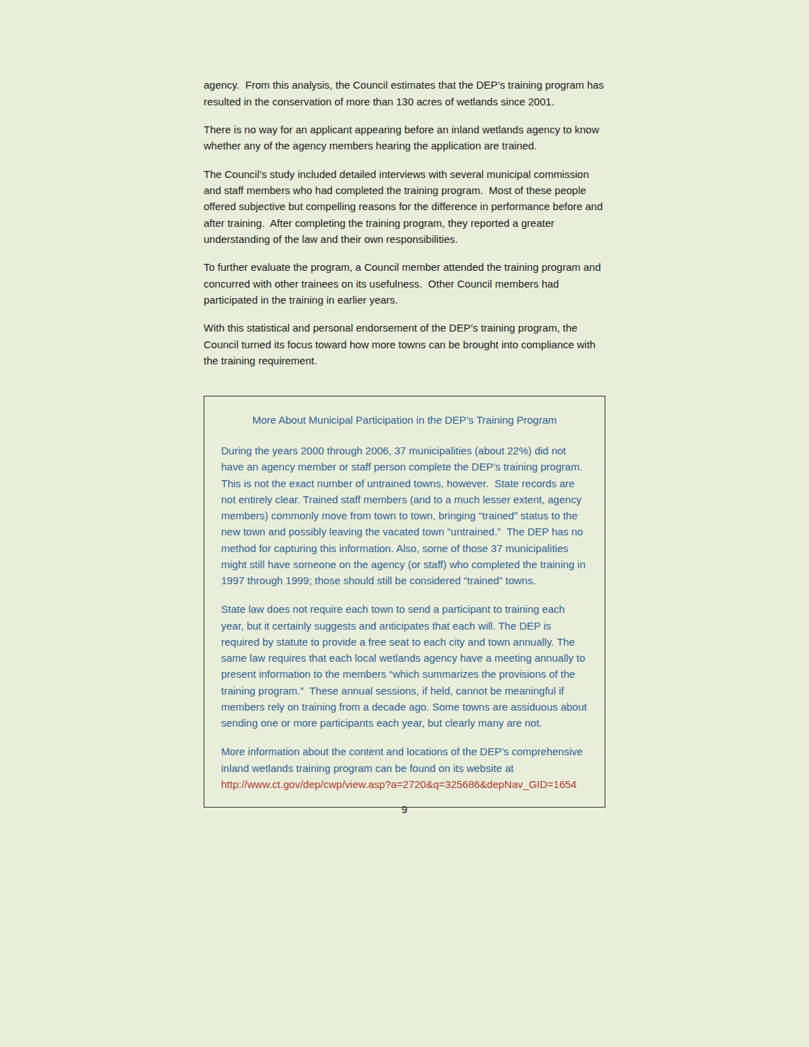agency. From this analysis, the Council estimates that the DEP’s training program has resulted in the conservation of more than 130 acres of wetlands since 2001.
There is no way for an applicant appearing before an inland wetlands agency to know whether any of the agency members hearing the application are trained.
The Council’s study included detailed interviews with several municipal commission and staff members who had completed the training program. Most of these people offered subjective but compelling reasons for the difference in performance before and after training. After completing the training program, they reported a greater understanding of the law and their own responsibilities.
To further evaluate the program, a Council member attended the training program and concurred with other trainees on its usefulness. Other Council members had participated in the training in earlier years.
With this statistical and personal endorsement of the DEP’s training program, the Council turned its focus toward how more towns can be brought into compliance with the training requirement.
More About Municipal Participation in the DEP’s Training Program
During the years 2000 through 2006, 37 municipalities (about 22%) did not have an agency member or staff person complete the DEP’s training program. This is not the exact number of untrained towns, however. State records are not entirely clear. Trained staff members (and to a much lesser extent, agency members) commonly move from town to town, bringing “trained” status to the new town and possibly leaving the vacated town “untrained.” The DEP has no method for capturing this information. Also, some of those 37 municipalities might still have someone on the agency (or staff) who completed the training in 1997 through 1999; those should still be considered “trained” towns.
State law does not require each town to send a participant to training each year, but it certainly suggests and anticipates that each will. The DEP is required by statute to provide a free seat to each city and town annually. The same law requires that each local wetlands agency have a meeting annually to present information to the members “which summarizes the provisions of the training program.” These annual sessions, if held, cannot be meaningful if members rely on training from a decade ago. Some towns are assiduous about sending one or more participants each year, but clearly many are not.
More information about the content and locations of the DEP’s comprehensive inland wetlands training program can be found on its website at
http://www.ct.gov/dep/cwp/view.asp?a=2720&q=325686&depNav_GID=1654
9